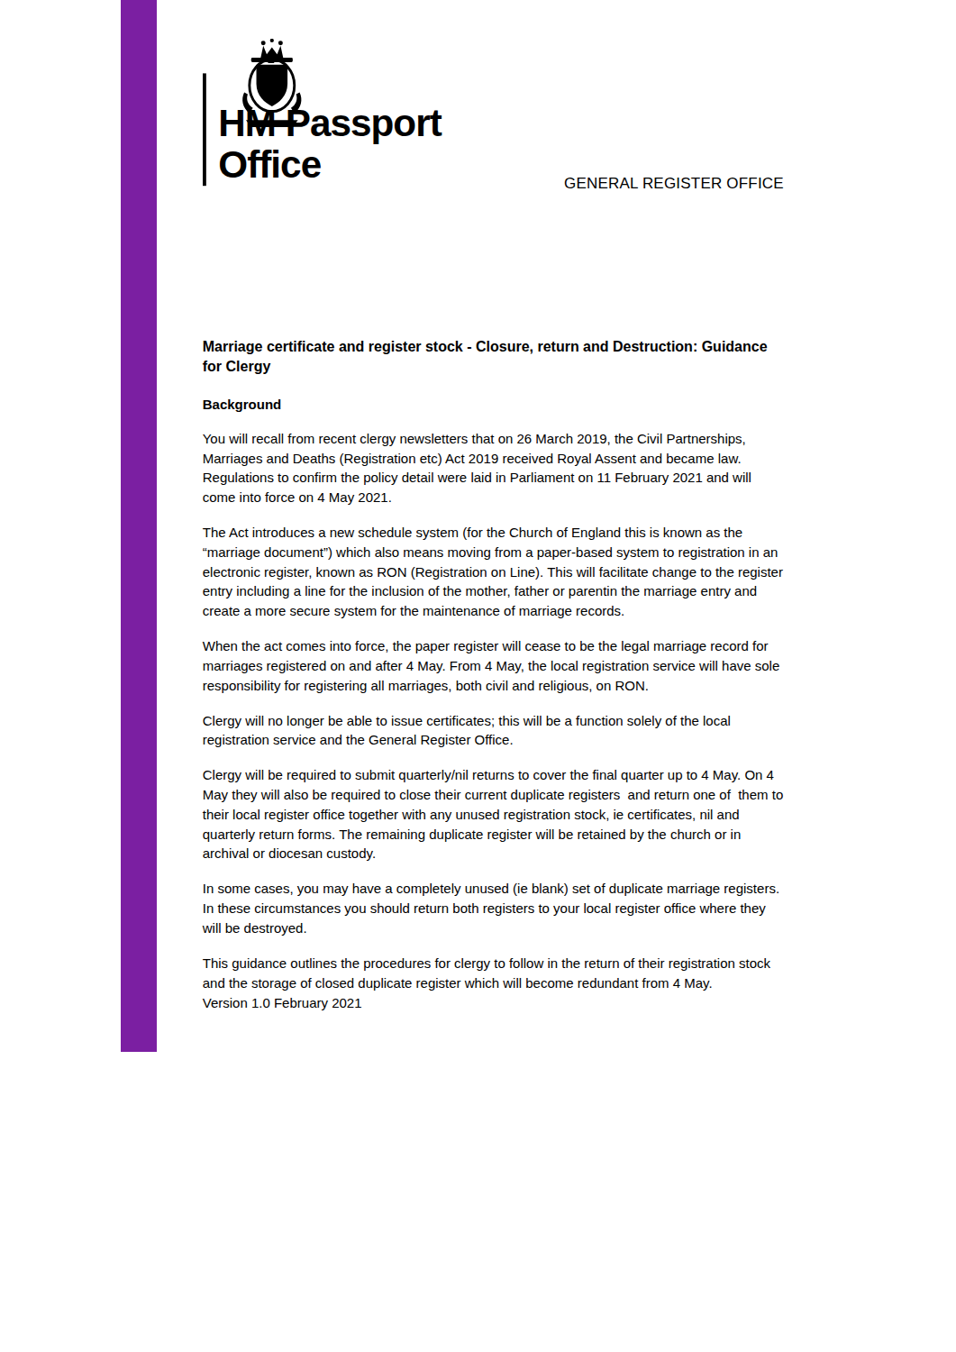HM Passport Office
GENERAL REGISTER OFFICE
Marriage certificate and register stock - Closure, return and Destruction: Guidance for Clergy
Background
You will recall from recent clergy newsletters that on 26 March 2019, the Civil Partnerships, Marriages and Deaths (Registration etc) Act 2019 received Royal Assent and became law. Regulations to confirm the policy detail were laid in Parliament on 11 February 2021 and will come into force on 4 May 2021.
The Act introduces a new schedule system (for the Church of England this is known as the “marriage document”) which also means moving from a paper-based system to registration in an electronic register, known as RON (Registration on Line). This will facilitate change to the register entry including a line for the inclusion of the mother, father or parentin the marriage entry and create a more secure system for the maintenance of marriage records.
When the act comes into force, the paper register will cease to be the legal marriage record for marriages registered on and after 4 May. From 4 May, the local registration service will have sole responsibility for registering all marriages, both civil and religious, on RON.
Clergy will no longer be able to issue certificates; this will be a function solely of the local registration service and the General Register Office.
Clergy will be required to submit quarterly/nil returns to cover the final quarter up to 4 May. On 4 May they will also be required to close their current duplicate registers and return one of them to their local register office together with any unused registration stock, ie certificates, nil and quarterly return forms. The remaining duplicate register will be retained by the church or in archival or diocesan custody.
In some cases, you may have a completely unused (ie blank) set of duplicate marriage registers. In these circumstances you should return both registers to your local register office where they will be destroyed.
This guidance outlines the procedures for clergy to follow in the return of their registration stock and the storage of closed duplicate register which will become redundant from 4 May.
Version 1.0 February 2021